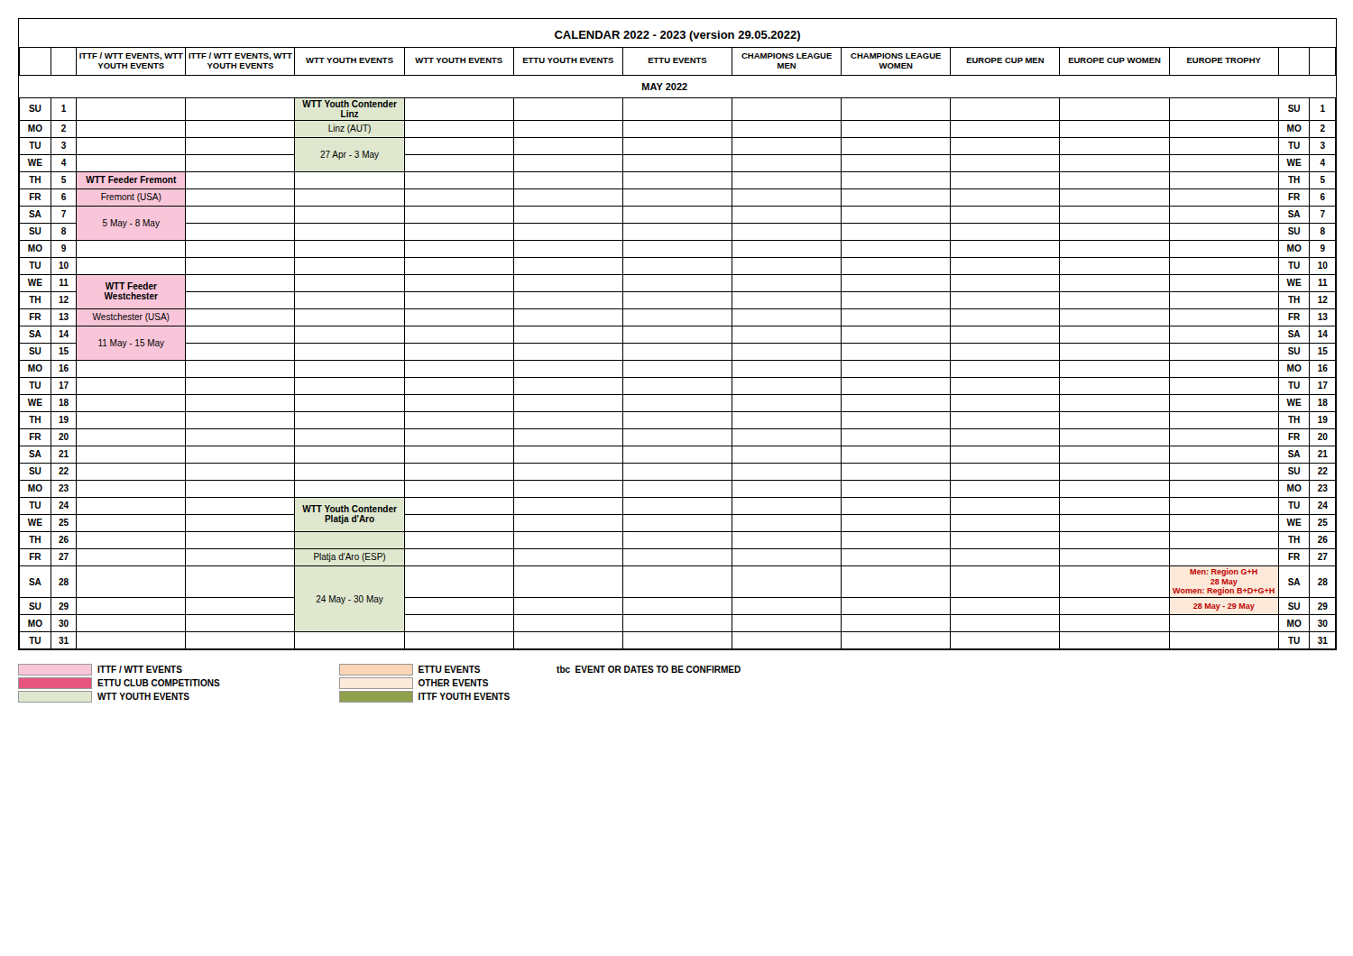CALENDAR 2022 - 2023 (version 29.05.2022)
| MAY 2022 |
| | | ITTF / WTT EVENTS, WTT YOUTH EVENTS | ITTF / WTT EVENTS, WTT YOUTH EVENTS | WTT YOUTH EVENTS | WTT YOUTH EVENTS | ETTU YOUTH EVENTS | ETTU EVENTS | CHAMPIONS LEAGUE MEN | CHAMPIONS LEAGUE WOMEN | EUROPE CUP MEN | EUROPE CUP WOMEN | EUROPE TROPHY | | |
| SU | 1 | | | WTT Youth Contender Linz | | | | | | | | | SU | 1 |
| MO | 2 | | | Linz (AUT) | | | | | | | | | MO | 2 |
| TU | 3 | | | 27 Apr - 3 May | | | | | | | | | TU | 3 |
| WE | 4 | | | | | | | | | | | WE | 4 |
| TH | 5 | WTT Feeder Fremont | | | | | | | | | | | TH | 5 |
| FR | 6 | Fremont (USA) | | | | | | | | | | | FR | 6 |
| SA | 7 | 5 May - 8 May | | | | | | | | | | | SA | 7 |
| SU | 8 | | | | | | | | | | | SU | 8 |
| MO | 9 | | | | | | | | | | | | MO | 9 |
| TU | 10 | | | | | | | | | | | | TU | 10 |
| WE | 11 | WTT Feeder Westchester | | | | | | | | | | | WE | 11 |
| TH | 12 | | | | | | | | | | | TH | 12 |
| FR | 13 | Westchester (USA) | | | | | | | | | | | FR | 13 |
| SA | 14 | 11 May - 15 May | | | | | | | | | | | SA | 14 |
| SU | 15 | | | | | | | | | | | SU | 15 |
| MO | 16 | | | | | | | | | | | | MO | 16 |
| TU | 17 | | | | | | | | | | | | TU | 17 |
| WE | 18 | | | | | | | | | | | | WE | 18 |
| TH | 19 | | | | | | | | | | | | TH | 19 |
| FR | 20 | | | | | | | | | | | | FR | 20 |
| SA | 21 | | | | | | | | | | | | SA | 21 |
| SU | 22 | | | | | | | | | | | | SU | 22 |
| MO | 23 | | | | | | | | | | | | MO | 23 |
| TU | 24 | | | WTT Youth Contender Platja d'Aro | | | | | | | | | TU | 24 |
| WE | 25 | | | | | | | | | | | WE | 25 |
| TH | 26 | | | | | | | | | | | | TH | 26 |
| FR | 27 | | | Platja d'Aro (ESP) | | | | | | | | | FR | 27 |
| SA | 28 | | | 24 May - 30 May | | | | | | | | Men: Region G+H 28 May Women: Region B+D+G+H | SA | 28 |
| SU | 29 | | | | | | | | | | 28 May - 29 May | SU | 29 |
| MO | 30 | | | | | | | | | | | MO | 30 |
| TU | 31 | | | | | | | | | | | | TU | 31 |
| | ITTF / WTT EVENTS | | | ETTU EVENTS | | tbc EVENT OR DATES TO BE CONFIRMED |
| | ETTU CLUB COMPETITIONS | | | OTHER EVENTS | | |
| | WTT YOUTH EVENTS | | | ITTF YOUTH EVENTS | | |